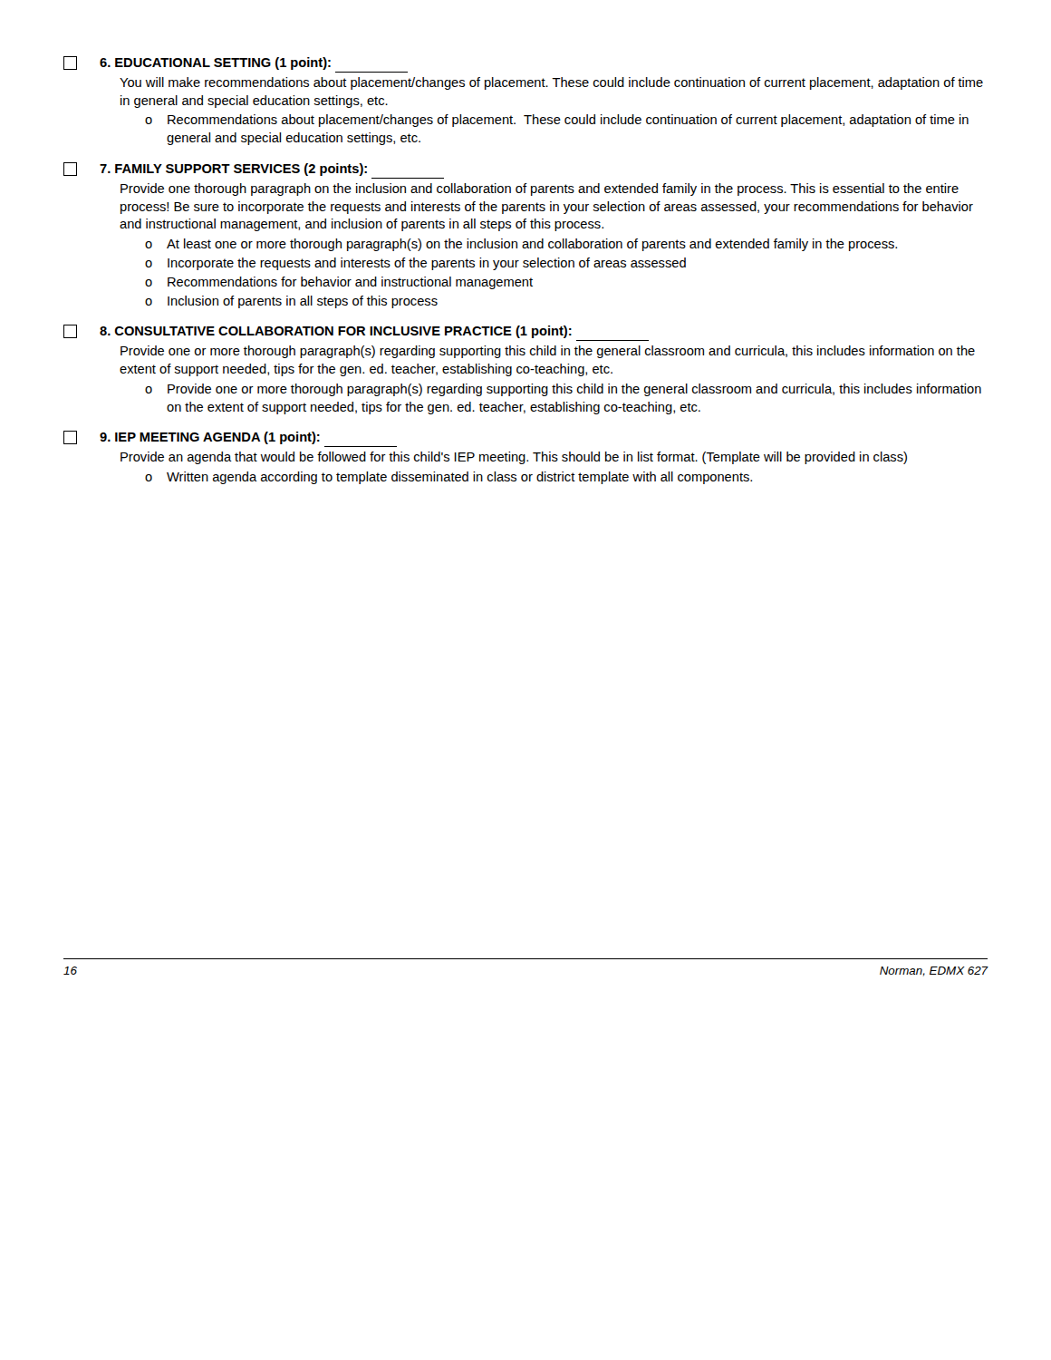6. EDUCATIONAL SETTING (1 point):
You will make recommendations about placement/changes of placement. These could include continuation of current placement, adaptation of time in general and special education settings, etc.
Recommendations about placement/changes of placement. These could include continuation of current placement, adaptation of time in general and special education settings, etc.
7. FAMILY SUPPORT SERVICES (2 points):
Provide one thorough paragraph on the inclusion and collaboration of parents and extended family in the process. This is essential to the entire process! Be sure to incorporate the requests and interests of the parents in your selection of areas assessed, your recommendations for behavior and instructional management, and inclusion of parents in all steps of this process.
At least one or more thorough paragraph(s) on the inclusion and collaboration of parents and extended family in the process.
Incorporate the requests and interests of the parents in your selection of areas assessed
Recommendations for behavior and instructional management
Inclusion of parents in all steps of this process
8. CONSULTATIVE COLLABORATION FOR INCLUSIVE PRACTICE (1 point):
Provide one or more thorough paragraph(s) regarding supporting this child in the general classroom and curricula, this includes information on the extent of support needed, tips for the gen. ed. teacher, establishing co-teaching, etc.
Provide one or more thorough paragraph(s) regarding supporting this child in the general classroom and curricula, this includes information on the extent of support needed, tips for the gen. ed. teacher, establishing co-teaching, etc.
9. IEP MEETING AGENDA (1 point):
Provide an agenda that would be followed for this child's IEP meeting. This should be in list format. (Template will be provided in class)
Written agenda according to template disseminated in class or district template with all components.
16 Norman, EDMX 627